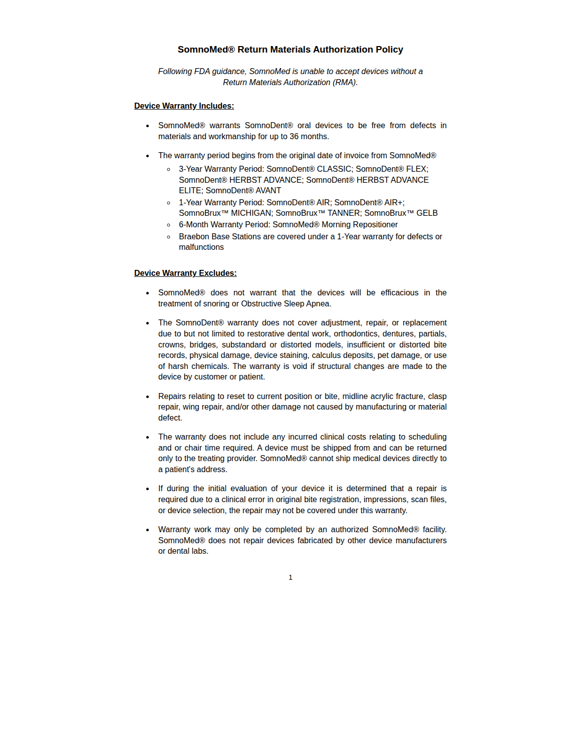SomnoMed® Return Materials Authorization Policy
Following FDA guidance, SomnoMed is unable to accept devices without a Return Materials Authorization (RMA).
Device Warranty Includes:
SomnoMed® warrants SomnoDent® oral devices to be free from defects in materials and workmanship for up to 36 months.
The warranty period begins from the original date of invoice from SomnoMed®
3-Year Warranty Period: SomnoDent® CLASSIC; SomnoDent® FLEX; SomnoDent® HERBST ADVANCE; SomnoDent® HERBST ADVANCE ELITE; SomnoDent® AVANT
1-Year Warranty Period: SomnoDent® AIR; SomnoDent® AIR+; SomnoBrux™ MICHIGAN; SomnoBrux™ TANNER; SomnoBrux™ GELB
6-Month Warranty Period: SomnoMed® Morning Repositioner
Braebon Base Stations are covered under a 1-Year warranty for defects or malfunctions
Device Warranty Excludes:
SomnoMed® does not warrant that the devices will be efficacious in the treatment of snoring or Obstructive Sleep Apnea.
The SomnoDent® warranty does not cover adjustment, repair, or replacement due to but not limited to restorative dental work, orthodontics, dentures, partials, crowns, bridges, substandard or distorted models, insufficient or distorted bite records, physical damage, device staining, calculus deposits, pet damage, or use of harsh chemicals. The warranty is void if structural changes are made to the device by customer or patient.
Repairs relating to reset to current position or bite, midline acrylic fracture, clasp repair, wing repair, and/or other damage not caused by manufacturing or material defect.
The warranty does not include any incurred clinical costs relating to scheduling and or chair time required. A device must be shipped from and can be returned only to the treating provider. SomnoMed® cannot ship medical devices directly to a patient's address.
If during the initial evaluation of your device it is determined that a repair is required due to a clinical error in original bite registration, impressions, scan files, or device selection, the repair may not be covered under this warranty.
Warranty work may only be completed by an authorized SomnoMed® facility. SomnoMed® does not repair devices fabricated by other device manufacturers or dental labs.
1